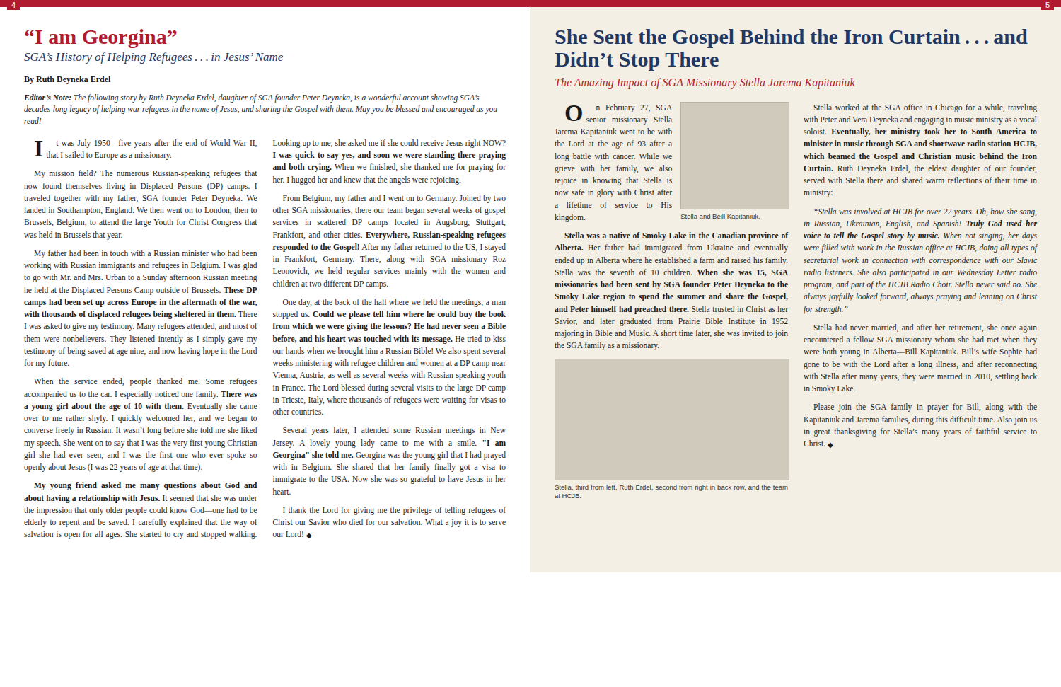4
“I am Georgina”
SGA’s History of Helping Refugees . . . in Jesus’ Name
By Ruth Deyneka Erdel
Editor’s Note: The following story by Ruth Deyneka Erdel, daughter of SGA founder Peter Deyneka, is a wonderful account showing SGA’s decades-long legacy of helping war refugees in the name of Jesus, and sharing the Gospel with them. May you be blessed and encouraged as you read!
It was July 1950—five years after the end of World War II, that I sailed to Europe as a missionary.
My mission field? The numerous Russian-speaking refugees that now found themselves living in Displaced Persons (DP) camps. I traveled together with my father, SGA founder Peter Deyneka. We landed in Southampton, England. We then went on to London, then to Brussels, Belgium, to attend the large Youth for Christ Congress that was held in Brussels that year.
My father had been in touch with a Russian minister who had been working with Russian immigrants and refugees in Belgium. I was glad to go with Mr. and Mrs. Urban to a Sunday afternoon Russian meeting he held at the Displaced Persons Camp outside of Brussels. These DP camps had been set up across Europe in the aftermath of the war, with thousands of displaced refugees being sheltered in them. There I was asked to give my testimony. Many refugees attended, and most of them were nonbelievers. They listened intently as I simply gave my testimony of being saved at age nine, and now having hope in the Lord for my future.
When the service ended, people thanked me. Some refugees accompanied us to the car. I especially noticed one family. There was a young girl about the age of 10 with them. Eventually she came over to me rather shyly. I quickly welcomed her, and we began to converse freely in Russian. It wasn’t long before she told me she liked my speech. She went on to say that I was the very first young Christian girl she had ever seen, and I was the first one who ever spoke so openly about Jesus (I was 22 years of age at that time).
My young friend asked me many questions about God and about having a relationship with Jesus. It seemed that she was under the impression that only older people could know God—one had to be elderly to repent and be saved. I carefully explained that the way of salvation is open for all ages. She started to cry and stopped walking. Looking up to me, she asked me if she could receive Jesus right NOW? I was quick to say yes, and soon we were standing there praying and both crying. When we finished, she thanked me for praying for her. I hugged her and knew that the angels were rejoicing.
From Belgium, my father and I went on to Germany. Joined by two other SGA missionaries, there our team began several weeks of gospel services in scattered DP camps located in Augsburg, Stuttgart, Frankfort, and other cities. Everywhere, Russian-speaking refugees responded to the Gospel! After my father returned to the US, I stayed in Frankfort, Germany. There, along with SGA missionary Roz Leonovich, we held regular services mainly with the women and children at two different DP camps.
One day, at the back of the hall where we held the meetings, a man stopped us. Could we please tell him where he could buy the book from which we were giving the lessons? He had never seen a Bible before, and his heart was touched with its message. He tried to kiss our hands when we brought him a Russian Bible! We also spent several weeks ministering with refugee children and women at a DP camp near Vienna, Austria, as well as several weeks with Russian-speaking youth in France. The Lord blessed during several visits to the large DP camp in Trieste, Italy, where thousands of refugees were waiting for visas to other countries.
Several years later, I attended some Russian meetings in New Jersey. A lovely young lady came to me with a smile. "I am Georgina" she told me. Georgina was the young girl that I had prayed with in Belgium. She shared that her family finally got a visa to immigrate to the USA. Now she was so grateful to have Jesus in her heart.
I thank the Lord for giving me the privilege of telling refugees of Christ our Savior who died for our salvation. What a joy it is to serve our Lord! ◆
5
She Sent the Gospel Behind the Iron Curtain . . . and Didn’t Stop There
The Amazing Impact of SGA Missionary Stella Jarema Kapitaniuk
Stella and Beill Kapitaniuk.
On February 27, SGA senior missionary Stella Jarema Kapitaniuk went to be with the Lord at the age of 93 after a long battle with cancer. While we grieve with her family, we also rejoice in knowing that Stella is now safe in glory with Christ after a lifetime of service to His kingdom.
Stella was a native of Smoky Lake in the Canadian province of Alberta. Her father had immigrated from Ukraine and eventually ended up in Alberta where he established a farm and raised his family. Stella was the seventh of 10 children. When she was 15, SGA missionaries had been sent by SGA founder Peter Deyneka to the Smoky Lake region to spend the summer and share the Gospel, and Peter himself had preached there. Stella trusted in Christ as her Savior, and later graduated from Prairie Bible Institute in 1952 majoring in Bible and Music. A short time later, she was invited to join the SGA family as a missionary.
Stella, third from left, Ruth Erdel, second from right in back row, and the team at HCJB.
Stella worked at the SGA office in Chicago for a while, traveling with Peter and Vera Deyneka and engaging in music ministry as a vocal soloist. Eventually, her ministry took her to South America to minister in music through SGA and shortwave radio station HCJB, which beamed the Gospel and Christian music behind the Iron Curtain. Ruth Deyneka Erdel, the eldest daughter of our founder, served with Stella there and shared warm reflections of their time in ministry:
“Stella was involved at HCJB for over 22 years. Oh, how she sang, in Russian, Ukrainian, English, and Spanish! Truly God used her voice to tell the Gospel story by music. When not singing, her days were filled with work in the Russian office at HCJB, doing all types of secretarial work in connection with correspondence with our Slavic radio listeners. She also participated in our Wednesday Letter radio program, and part of the HCJB Radio Choir. Stella never said no. She always joyfully looked forward, always praying and leaning on Christ for strength.”
Stella had never married, and after her retirement, she once again encountered a fellow SGA missionary whom she had met when they were both young in Alberta—Bill Kapitaniuk. Bill’s wife Sophie had gone to be with the Lord after a long illness, and after reconnecting with Stella after many years, they were married in 2010, settling back in Smoky Lake.
Please join the SGA family in prayer for Bill, along with the Kapitaniuk and Jarema families, during this difficult time. Also join us in great thanksgiving for Stella’s many years of faithful service to Christ. ◆